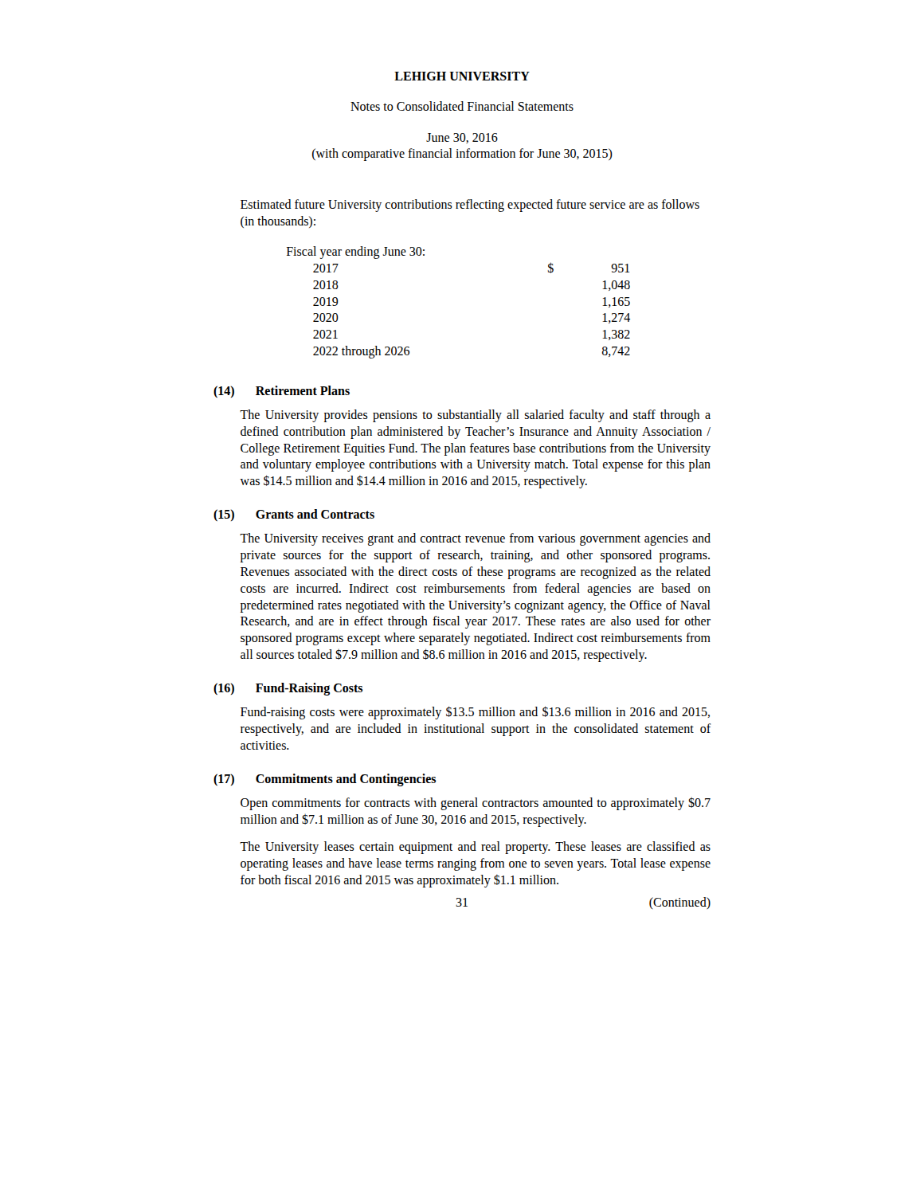LEHIGH UNIVERSITY
Notes to Consolidated Financial Statements
June 30, 2016 (with comparative financial information for June 30, 2015)
Estimated future University contributions reflecting expected future service are as follows (in thousands):
| Fiscal year ending June 30: |
| 2017 | $ | 951 |
| 2018 | | 1,048 |
| 2019 | | 1,165 |
| 2020 | | 1,274 |
| 2021 | | 1,382 |
| 2022 through 2026 | | 8,742 |
(14) Retirement Plans
The University provides pensions to substantially all salaried faculty and staff through a defined contribution plan administered by Teacher’s Insurance and Annuity Association / College Retirement Equities Fund. The plan features base contributions from the University and voluntary employee contributions with a University match. Total expense for this plan was $14.5 million and $14.4 million in 2016 and 2015, respectively.
(15) Grants and Contracts
The University receives grant and contract revenue from various government agencies and private sources for the support of research, training, and other sponsored programs. Revenues associated with the direct costs of these programs are recognized as the related costs are incurred. Indirect cost reimbursements from federal agencies are based on predetermined rates negotiated with the University’s cognizant agency, the Office of Naval Research, and are in effect through fiscal year 2017. These rates are also used for other sponsored programs except where separately negotiated. Indirect cost reimbursements from all sources totaled $7.9 million and $8.6 million in 2016 and 2015, respectively.
(16) Fund-Raising Costs
Fund-raising costs were approximately $13.5 million and $13.6 million in 2016 and 2015, respectively, and are included in institutional support in the consolidated statement of activities.
(17) Commitments and Contingencies
Open commitments for contracts with general contractors amounted to approximately $0.7 million and $7.1 million as of June 30, 2016 and 2015, respectively.
The University leases certain equipment and real property. These leases are classified as operating leases and have lease terms ranging from one to seven years. Total lease expense for both fiscal 2016 and 2015 was approximately $1.1 million.
31
(Continued)